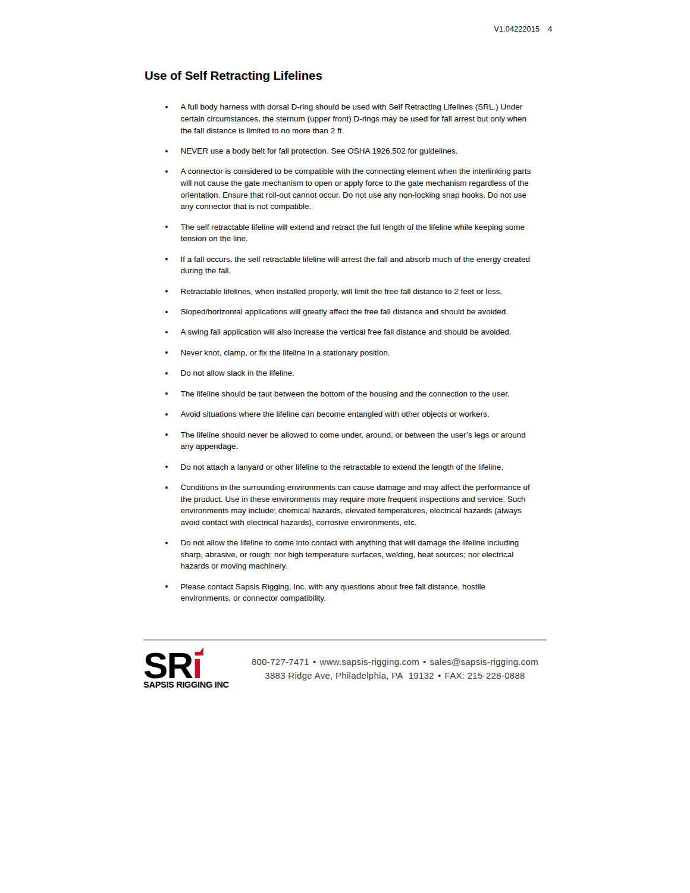V1.042220154
Use of Self Retracting Lifelines
A full body harness with dorsal D-ring should be used with Self Retracting Lifelines (SRL.) Under certain circumstances, the sternum (upper front) D-rings may be used for fall arrest but only when the fall distance is limited to no more than 2 ft.
NEVER use a body belt for fall protection. See OSHA 1926.502 for guidelines.
A connector is considered to be compatible with the connecting element when the interlinking parts will not cause the gate mechanism to open or apply force to the gate mechanism regardless of the orientation. Ensure that roll-out cannot occur. Do not use any non-locking snap hooks. Do not use any connector that is not compatible.
The self retractable lifeline will extend and retract the full length of the lifeline while keeping some tension on the line.
If a fall occurs, the self retractable lifeline will arrest the fall and absorb much of the energy created during the fall.
Retractable lifelines, when installed properly, will limit the free fall distance to 2 feet or less.
Sloped/horizontal applications will greatly affect the free fall distance and should be avoided.
A swing fall application will also increase the vertical free fall distance and should be avoided.
Never knot, clamp, or fix the lifeline in a stationary position.
Do not allow slack in the lifeline.
The lifeline should be taut between the bottom of the housing and the connection to the user.
Avoid situations where the lifeline can become entangled with other objects or workers.
The lifeline should never be allowed to come under, around, or between the user’s legs or around any appendage.
Do not attach a lanyard or other lifeline to the retractable to extend the length of the lifeline.
Conditions in the surrounding environments can cause damage and may affect the performance of the product. Use in these environments may require more frequent inspections and service. Such environments may include; chemical hazards, elevated temperatures, electrical hazards (always avoid contact with electrical hazards), corrosive environments, etc.
Do not allow the lifeline to come into contact with anything that will damage the lifeline including sharp, abrasive, or rough; nor high temperature surfaces, welding, heat sources; nor electrical hazards or moving machinery.
Please contact Sapsis Rigging, Inc. with any questions about free fall distance, hostile environments, or connector compatibility.
SRi
SAPSIS RIGGING INC
800-727-7471•www.sapsis-rigging.com•sales@sapsis-rigging.com
3883 Ridge Ave, Philadelphia, PA 19132•FAX: 215-228-0888